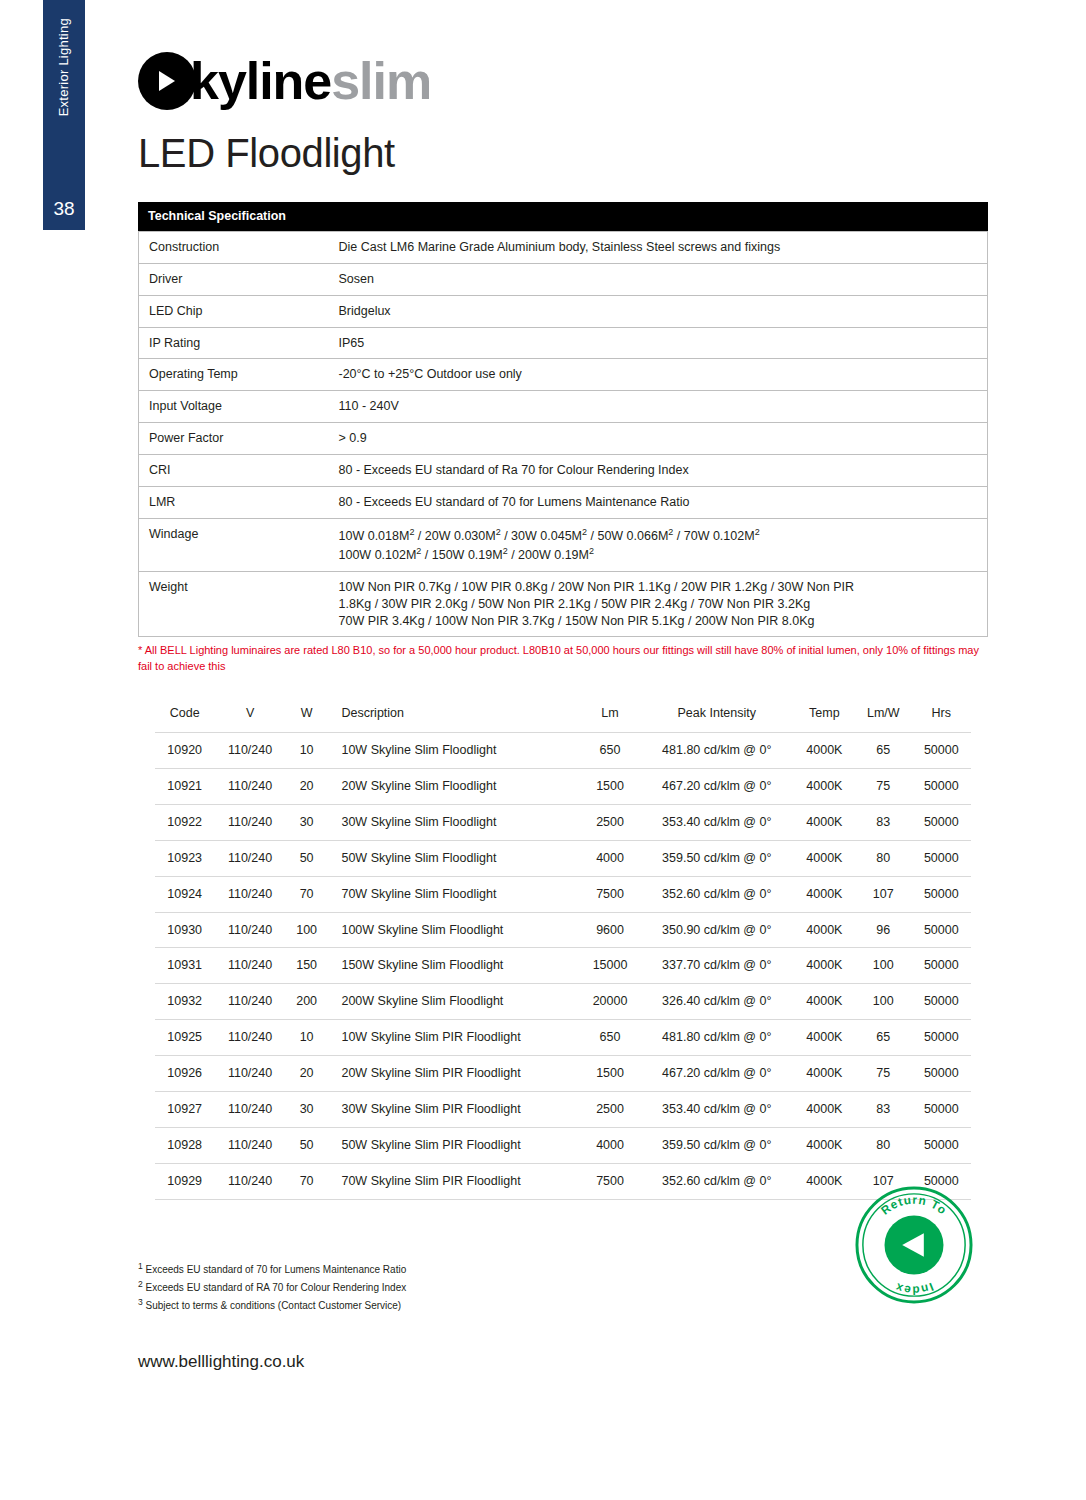Exterior Lighting 38
kyline slim
LED Floodlight
Technical Specification
| Construction | Die Cast LM6 Marine Grade Aluminium body, Stainless Steel screws and fixings |
| Driver | Sosen |
| LED Chip | Bridgelux |
| IP Rating | IP65 |
| Operating Temp | -20°C to +25°C Outdoor use only |
| Input Voltage | 110 - 240V |
| Power Factor | > 0.9 |
| CRI | 80 - Exceeds EU standard of Ra 70 for Colour Rendering Index |
| LMR | 80 - Exceeds EU standard of 70 for Lumens Maintenance Ratio |
| Windage | 10W 0.018M 2 / 20W 0.030M 2 / 30W 0.045M 2 / 50W 0.066M 2 / 70W 0.102M 2 100W 0.102M 2 / 150W 0.19M 2 / 200W 0.19M 2 |
| Weight | 10W Non PIR 0.7Kg / 10W PIR 0.8Kg / 20W Non PIR 1.1Kg / 20W PIR 1.2Kg / 30W Non PIR 1.8Kg / 30W PIR 2.0Kg / 50W Non PIR 2.1Kg / 50W PIR 2.4Kg / 70W Non PIR 3.2Kg 70W PIR 3.4Kg / 100W Non PIR 3.7Kg / 150W Non PIR 5.1Kg / 200W Non PIR 8.0Kg |
* All BELL Lighting luminaires are rated L80 B10, so for a 50,000 hour product. L80B10 at 50,000 hours our fittings will still have 80% of initial lumen, only 10% of fittings may fail to achieve this
| Code | V | W | Description | Lm | Peak Intensity | Temp | Lm/W | Hrs |
| --- | --- | --- | --- | --- | --- | --- | --- | --- |
| 10920 | 110/240 | 10 | 10W Skyline Slim Floodlight | 650 | 481.80 cd/klm @ 0° | 4000K | 65 | 50000 |
| 10921 | 110/240 | 20 | 20W Skyline Slim Floodlight | 1500 | 467.20 cd/klm @ 0° | 4000K | 75 | 50000 |
| 10922 | 110/240 | 30 | 30W Skyline Slim Floodlight | 2500 | 353.40 cd/klm @ 0° | 4000K | 83 | 50000 |
| 10923 | 110/240 | 50 | 50W Skyline Slim Floodlight | 4000 | 359.50 cd/klm @ 0° | 4000K | 80 | 50000 |
| 10924 | 110/240 | 70 | 70W Skyline Slim Floodlight | 7500 | 352.60 cd/klm @ 0° | 4000K | 107 | 50000 |
| 10930 | 110/240 | 100 | 100W Skyline Slim Floodlight | 9600 | 350.90 cd/klm @ 0° | 4000K | 96 | 50000 |
| 10931 | 110/240 | 150 | 150W Skyline Slim Floodlight | 15000 | 337.70 cd/klm @ 0° | 4000K | 100 | 50000 |
| 10932 | 110/240 | 200 | 200W Skyline Slim Floodlight | 20000 | 326.40 cd/klm @ 0° | 4000K | 100 | 50000 |
| 10925 | 110/240 | 10 | 10W Skyline Slim PIR Floodlight | 650 | 481.80 cd/klm @ 0° | 4000K | 65 | 50000 |
| 10926 | 110/240 | 20 | 20W Skyline Slim PIR Floodlight | 1500 | 467.20 cd/klm @ 0° | 4000K | 75 | 50000 |
| 10927 | 110/240 | 30 | 30W Skyline Slim PIR Floodlight | 2500 | 353.40 cd/klm @ 0° | 4000K | 83 | 50000 |
| 10928 | 110/240 | 50 | 50W Skyline Slim PIR Floodlight | 4000 | 359.50 cd/klm @ 0° | 4000K | 80 | 50000 |
| 10929 | 110/240 | 70 | 70W Skyline Slim PIR Floodlight | 7500 | 352.60 cd/klm @ 0° | 4000K | 107 | 50000 |
1 Exceeds EU standard of 70 for Lumens Maintenance Ratio
2 Exceeds EU standard of RA 70 for Colour Rendering Index
3 Subject to terms & conditions (Contact Customer Service)
Return To Index
www.belllighting.co.uk